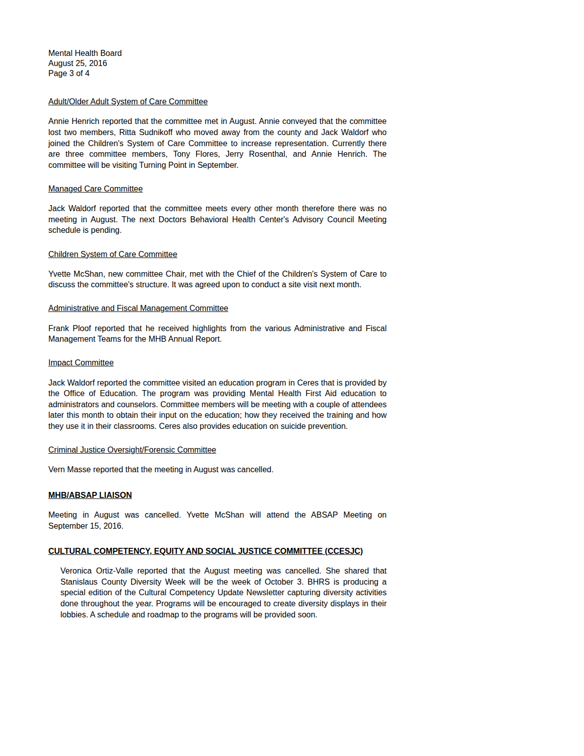Mental Health Board
August 25, 2016
Page 3 of 4
Adult/Older Adult System of Care Committee
Annie Henrich reported that the committee met in August. Annie conveyed that the committee lost two members, Ritta Sudnikoff who moved away from the county and Jack Waldorf who joined the Children's System of Care Committee to increase representation. Currently there are three committee members, Tony Flores, Jerry Rosenthal, and Annie Henrich. The committee will be visiting Turning Point in September.
Managed Care Committee
Jack Waldorf reported that the committee meets every other month therefore there was no meeting in August. The next Doctors Behavioral Health Center's Advisory Council Meeting schedule is pending.
Children System of Care Committee
Yvette McShan, new committee Chair, met with the Chief of the Children's System of Care to discuss the committee's structure. It was agreed upon to conduct a site visit next month.
Administrative and Fiscal Management Committee
Frank Ploof reported that he received highlights from the various Administrative and Fiscal Management Teams for the MHB Annual Report.
Impact Committee
Jack Waldorf reported the committee visited an education program in Ceres that is provided by the Office of Education. The program was providing Mental Health First Aid education to administrators and counselors. Committee members will be meeting with a couple of attendees later this month to obtain their input on the education; how they received the training and how they use it in their classrooms. Ceres also provides education on suicide prevention.
Criminal Justice Oversight/Forensic Committee
Vern Masse reported that the meeting in August was cancelled.
MHB/ABSAP LIAISON
Meeting in August was cancelled. Yvette McShan will attend the ABSAP Meeting on September 15, 2016.
CULTURAL COMPETENCY, EQUITY AND SOCIAL JUSTICE COMMITTEE (CCESJC)
Veronica Ortiz-Valle reported that the August meeting was cancelled. She shared that Stanislaus County Diversity Week will be the week of October 3. BHRS is producing a special edition of the Cultural Competency Update Newsletter capturing diversity activities done throughout the year. Programs will be encouraged to create diversity displays in their lobbies. A schedule and roadmap to the programs will be provided soon.